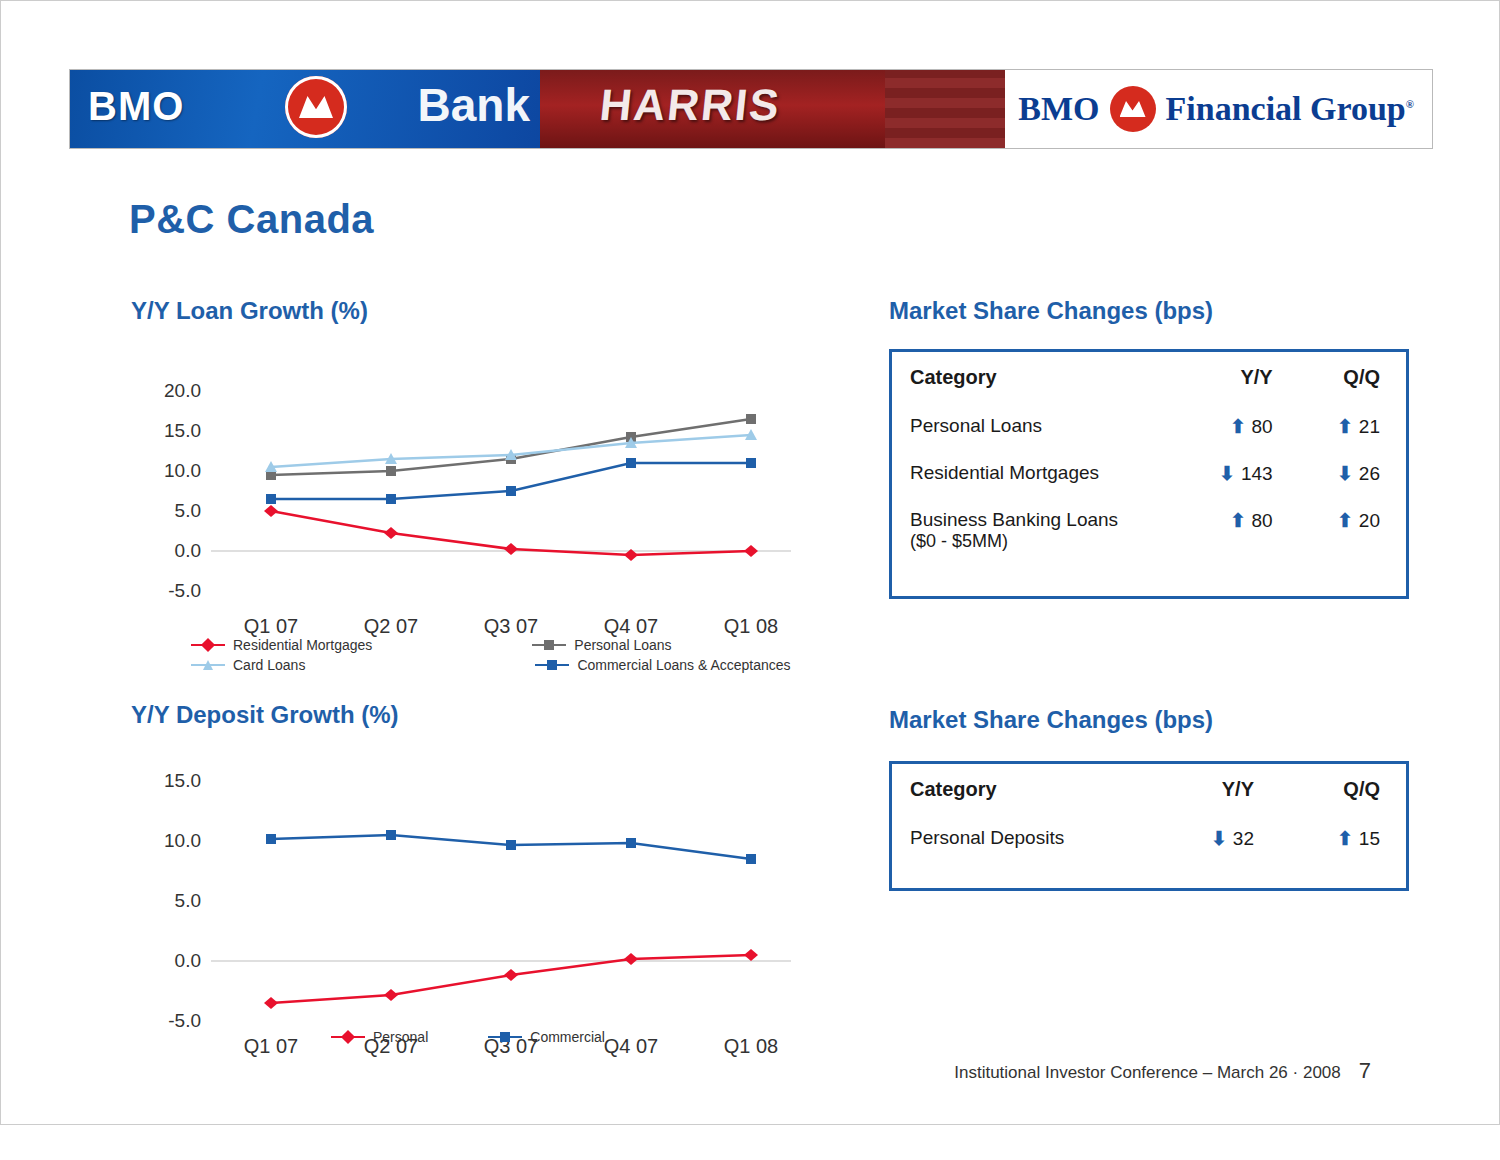BMO Financial Group®
P&C Canada
Y/Y Loan Growth (%)
20.0 15.0 10.0 5.0 0.0 -5.0 Q1 07 Q2 07 Q3 07 Q4 07 Q1 08
Residential Mortgages Personal Loans
Card Loans Commercial Loans & Acceptances
Y/Y Deposit Growth (%)
15.0 10.0 5.0 0.0 -5.0 Q1 07 Q2 07 Q3 07 Q4 07 Q1 08
Personal Commercial
Market Share Changes (bps)
| Category | Y/Y | Q/Q |
| --- | --- | --- |
| Personal Loans | ⬆ 80 | ⬆ 21 |
| Residential Mortgages | ⬇ 143 | ⬇ 26 |
| Business Banking Loans ($0 - $5MM) | ⬆ 80 | ⬆ 20 |
Market Share Changes (bps)
| Category | Y/Y | Q/Q |
| --- | --- | --- |
| Personal Deposits | ⬇ 32 | ⬆ 15 |
Institutional Investor Conference – March 26 · 2008 7